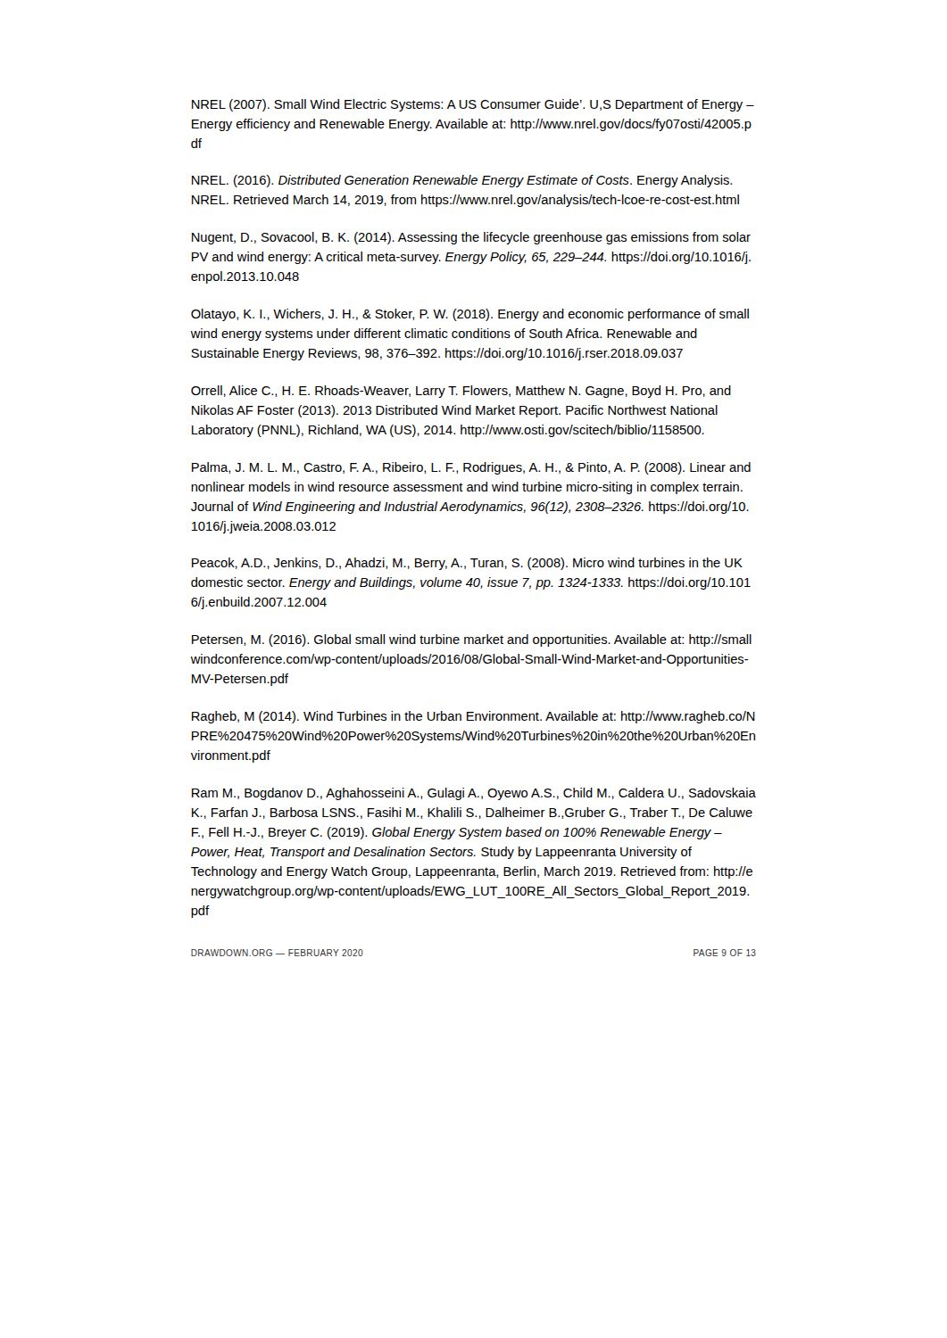NREL (2007). Small Wind Electric Systems: A US Consumer Guide’. U,S Department of Energy – Energy efficiency and Renewable Energy. Available at: http://www.nrel.gov/docs/fy07osti/42005.pdf
NREL. (2016). Distributed Generation Renewable Energy Estimate of Costs. Energy Analysis. NREL. Retrieved March 14, 2019, from https://www.nrel.gov/analysis/tech-lcoe-re-cost-est.html
Nugent, D., Sovacool, B. K. (2014). Assessing the lifecycle greenhouse gas emissions from solar PV and wind energy: A critical meta-survey. Energy Policy, 65, 229–244. https://doi.org/10.1016/j.enpol.2013.10.048
Olatayo, K. I., Wichers, J. H., & Stoker, P. W. (2018). Energy and economic performance of small wind energy systems under different climatic conditions of South Africa. Renewable and Sustainable Energy Reviews, 98, 376–392. https://doi.org/10.1016/j.rser.2018.09.037
Orrell, Alice C., H. E. Rhoads-Weaver, Larry T. Flowers, Matthew N. Gagne, Boyd H. Pro, and Nikolas AF Foster (2013). 2013 Distributed Wind Market Report. Pacific Northwest National Laboratory (PNNL), Richland, WA (US), 2014. http://www.osti.gov/scitech/biblio/1158500.
Palma, J. M. L. M., Castro, F. A., Ribeiro, L. F., Rodrigues, A. H., & Pinto, A. P. (2008). Linear and nonlinear models in wind resource assessment and wind turbine micro-siting in complex terrain. Journal of Wind Engineering and Industrial Aerodynamics, 96(12), 2308–2326. https://doi.org/10.1016/j.jweia.2008.03.012
Peacok, A.D., Jenkins, D., Ahadzi, M., Berry, A., Turan, S. (2008). Micro wind turbines in the UK domestic sector. Energy and Buildings, volume 40, issue 7, pp. 1324-1333. https://doi.org/10.1016/j.enbuild.2007.12.004
Petersen, M. (2016). Global small wind turbine market and opportunities. Available at: http://smallwindconference.com/wp-content/uploads/2016/08/Global-Small-Wind-Market-and-Opportunities-MV-Petersen.pdf
Ragheb, M (2014). Wind Turbines in the Urban Environment. Available at: http://www.ragheb.co/NPRE%20475%20Wind%20Power%20Systems/Wind%20Turbines%20in%20the%20Urban%20Environment.pdf
Ram M., Bogdanov D., Aghahosseini A., Gulagi A., Oyewo A.S., Child M., Caldera U., Sadovskaia K., Farfan J., Barbosa LSNS., Fasihi M., Khalili S., Dalheimer B.,Gruber G., Traber T., De Caluwe F., Fell H.-J., Breyer C. (2019). Global Energy System based on 100% Renewable Energy –Power, Heat, Transport and Desalination Sectors. Study by Lappeenranta University of Technology and Energy Watch Group, Lappeenranta, Berlin, March 2019. Retrieved from: http://energywatchgroup.org/wp-content/uploads/EWG_LUT_100RE_All_Sectors_Global_Report_2019.pdf
DRAWDOWN.ORG — FEBRUARY 2020 PAGE 9 OF 13